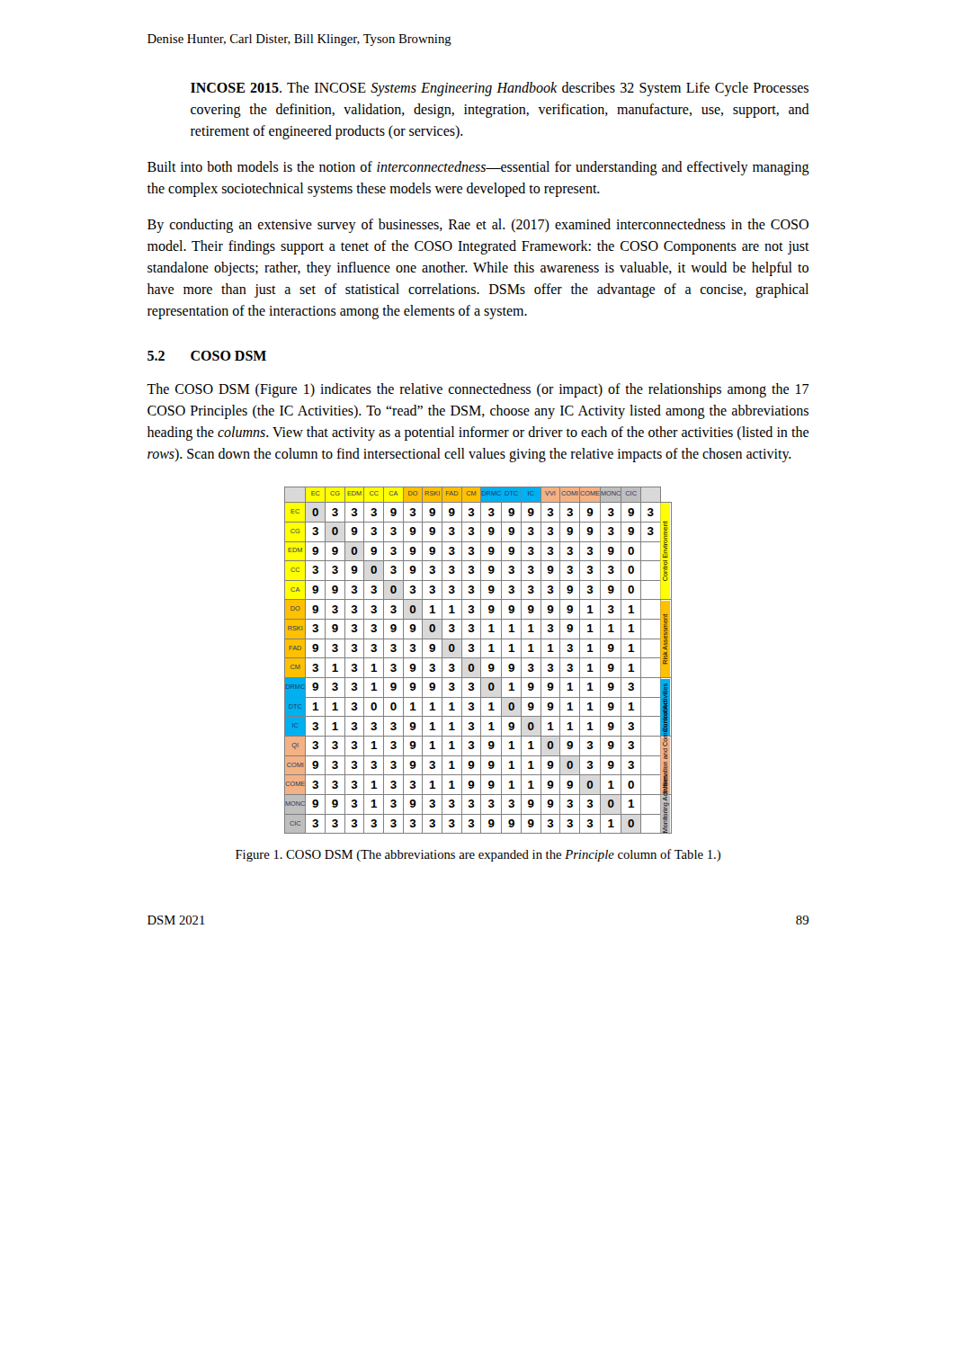Denise Hunter, Carl Dister, Bill Klinger, Tyson Browning
INCOSE 2015. The INCOSE Systems Engineering Handbook describes 32 System Life Cycle Processes covering the definition, validation, design, integration, verification, manufacture, use, support, and retirement of engineered products (or services).
Built into both models is the notion of interconnectedness—essential for understanding and effectively managing the complex sociotechnical systems these models were developed to represent.
By conducting an extensive survey of businesses, Rae et al. (2017) examined interconnectedness in the COSO model. Their findings support a tenet of the COSO Integrated Framework: the COSO Components are not just standalone objects; rather, they influence one another. While this awareness is valuable, it would be helpful to have more than just a set of statistical correlations. DSMs offer the advantage of a concise, graphical representation of the interactions among the elements of a system.
5.2 COSO DSM
The COSO DSM (Figure 1) indicates the relative connectedness (or impact) of the relationships among the 17 COSO Principles (the IC Activities). To “read” the DSM, choose any IC Activity listed among the abbreviations heading the columns. View that activity as a potential informer or driver to each of the other activities (listed in the rows). Scan down the column to find intersectional cell values giving the relative impacts of the chosen activity.
| | EC | CG | EDM | CC | CA | DO | RSKI | FAD | CM | DRMC | DTC | IC | VVI | COMI | COME | MONC | CIC | |
| EC | 0 | 3 | 3 | 3 | 9 | 3 | 9 | 9 | 3 | 3 | 9 | 9 | 3 | 3 | 9 | 3 | 9 | 3 | Control Environment |
| CG | 3 | 0 | 9 | 3 | 3 | 9 | 9 | 3 | 3 | 9 | 9 | 3 | 3 | 9 | 9 | 3 | 9 | 3 |
| EDM | 9 | 9 | 0 | 9 | 3 | 9 | 9 | 3 | 3 | 9 | 9 | 3 | 3 | 3 | 3 | 9 | 0 | |
| CC | 3 | 3 | 9 | 0 | 3 | 9 | 3 | 3 | 3 | 9 | 3 | 3 | 9 | 3 | 3 | 3 | 0 | |
| CA | 9 | 9 | 3 | 3 | 0 | 3 | 3 | 3 | 3 | 9 | 3 | 3 | 3 | 9 | 3 | 9 | 0 | |
| DO | 9 | 3 | 3 | 3 | 3 | 0 | 1 | 1 | 3 | 9 | 9 | 9 | 9 | 9 | 1 | 3 | 1 | | Risk Assessment |
| RSKI | 3 | 9 | 3 | 3 | 9 | 9 | 0 | 3 | 3 | 1 | 1 | 1 | 3 | 9 | 1 | 1 | 1 | |
| FAD | 9 | 3 | 3 | 3 | 3 | 3 | 9 | 0 | 3 | 1 | 1 | 1 | 1 | 3 | 1 | 9 | 1 | |
| CM | 3 | 1 | 3 | 1 | 3 | 9 | 3 | 3 | 0 | 9 | 9 | 3 | 3 | 3 | 1 | 9 | 1 | |
| DRMC | 9 | 3 | 3 | 1 | 9 | 9 | 9 | 3 | 3 | 0 | 1 | 9 | 9 | 1 | 1 | 9 | 3 | | Control Activities |
| DTC | 1 | 1 | 3 | 0 | 0 | 1 | 1 | 1 | 3 | 1 | 0 | 9 | 9 | 1 | 1 | 9 | 1 | |
| IC | 3 | 1 | 3 | 3 | 3 | 9 | 1 | 1 | 3 | 1 | 9 | 0 | 1 | 1 | 1 | 9 | 3 | |
| QI | 3 | 3 | 3 | 1 | 3 | 9 | 1 | 1 | 3 | 9 | 1 | 1 | 0 | 9 | 3 | 9 | 3 | | Information and Communication |
| COMI | 9 | 3 | 3 | 3 | 3 | 9 | 3 | 1 | 9 | 9 | 1 | 1 | 9 | 0 | 3 | 9 | 3 | |
| COME | 3 | 3 | 3 | 1 | 3 | 3 | 1 | 1 | 9 | 9 | 1 | 1 | 9 | 9 | 0 | 1 | 0 | |
| MONC | 9 | 9 | 3 | 1 | 3 | 9 | 3 | 3 | 3 | 3 | 3 | 9 | 9 | 3 | 3 | 0 | 1 | | Monitoring Activities |
| CIC | 3 | 3 | 3 | 3 | 3 | 3 | 3 | 3 | 3 | 9 | 9 | 9 | 3 | 3 | 3 | 1 | 0 | |
Figure 1. COSO DSM (The abbreviations are expanded in the Principle column of Table 1.)
DSM 2021 89